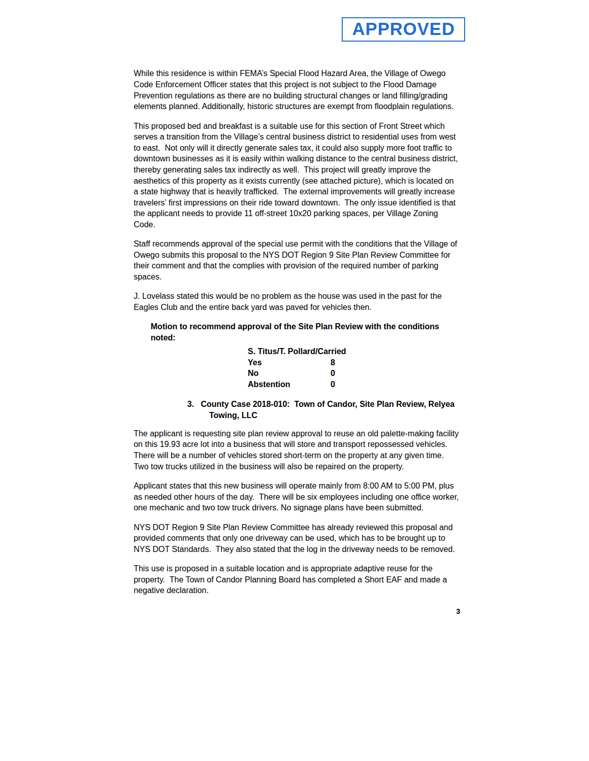APPROVED
While this residence is within FEMA’s Special Flood Hazard Area, the Village of Owego Code Enforcement Officer states that this project is not subject to the Flood Damage Prevention regulations as there are no building structural changes or land filling/grading elements planned. Additionally, historic structures are exempt from floodplain regulations.
This proposed bed and breakfast is a suitable use for this section of Front Street which serves a transition from the Village’s central business district to residential uses from west to east. Not only will it directly generate sales tax, it could also supply more foot traffic to downtown businesses as it is easily within walking distance to the central business district, thereby generating sales tax indirectly as well. This project will greatly improve the aesthetics of this property as it exists currently (see attached picture), which is located on a state highway that is heavily trafficked. The external improvements will greatly increase travelers’ first impressions on their ride toward downtown. The only issue identified is that the applicant needs to provide 11 off-street 10x20 parking spaces, per Village Zoning Code.
Staff recommends approval of the special use permit with the conditions that the Village of Owego submits this proposal to the NYS DOT Region 9 Site Plan Review Committee for their comment and that the complies with provision of the required number of parking spaces.
J. Lovelass stated this would be no problem as the house was used in the past for the Eagles Club and the entire back yard was paved for vehicles then.
Motion to recommend approval of the Site Plan Review with the conditions noted:
| S. Titus/T. Pollard/Carried |
| Yes | 8 |
| No | 0 |
| Abstention | 0 |
3. County Case 2018-010: Town of Candor, Site Plan Review, Relyea Towing, LLC
The applicant is requesting site plan review approval to reuse an old palette-making facility on this 19.93 acre lot into a business that will store and transport repossessed vehicles. There will be a number of vehicles stored short-term on the property at any given time. Two tow trucks utilized in the business will also be repaired on the property.
Applicant states that this new business will operate mainly from 8:00 AM to 5:00 PM, plus as needed other hours of the day. There will be six employees including one office worker, one mechanic and two tow truck drivers. No signage plans have been submitted.
NYS DOT Region 9 Site Plan Review Committee has already reviewed this proposal and provided comments that only one driveway can be used, which has to be brought up to NYS DOT Standards. They also stated that the log in the driveway needs to be removed.
This use is proposed in a suitable location and is appropriate adaptive reuse for the property. The Town of Candor Planning Board has completed a Short EAF and made a negative declaration.
3